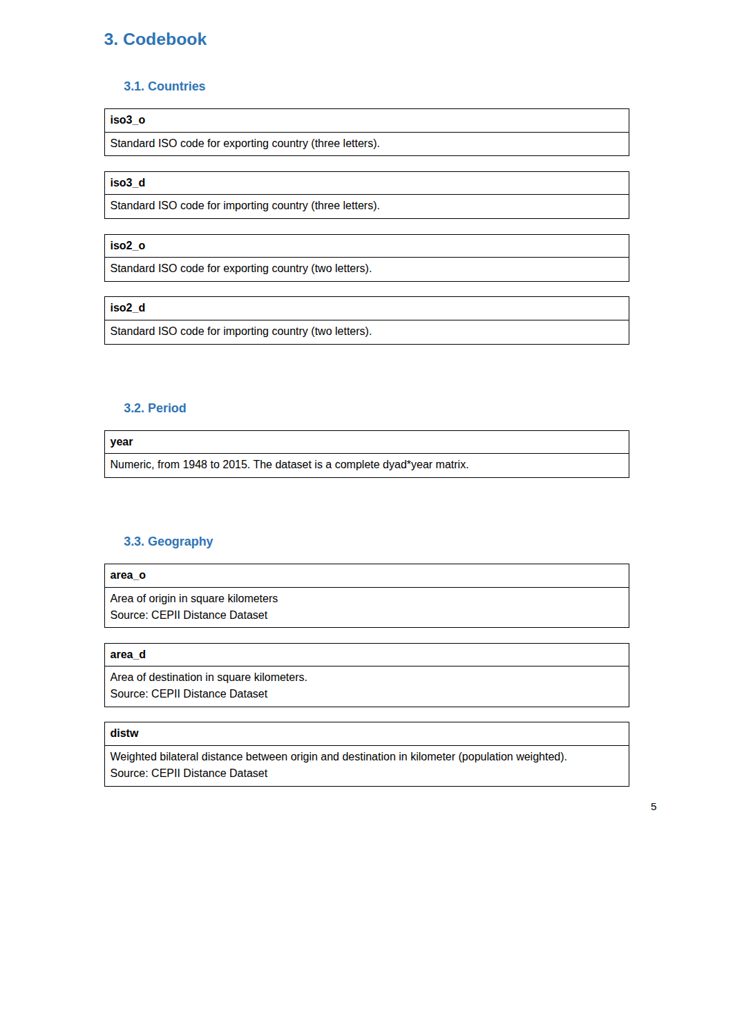3. Codebook
3.1. Countries
iso3_o
Standard ISO code for exporting country (three letters).
iso3_d
Standard ISO code for importing country (three letters).
iso2_o
Standard ISO code for exporting country (two letters).
iso2_d
Standard ISO code for importing country (two letters).
3.2. Period
year
Numeric, from 1948 to 2015. The dataset is a complete dyad*year matrix.
3.3. Geography
area_o
Area of origin in square kilometers
Source: CEPII Distance Dataset
area_d
Area of destination in square kilometers.
Source: CEPII Distance Dataset
distw
Weighted bilateral distance between origin and destination in kilometer (population weighted).
Source: CEPII Distance Dataset
5